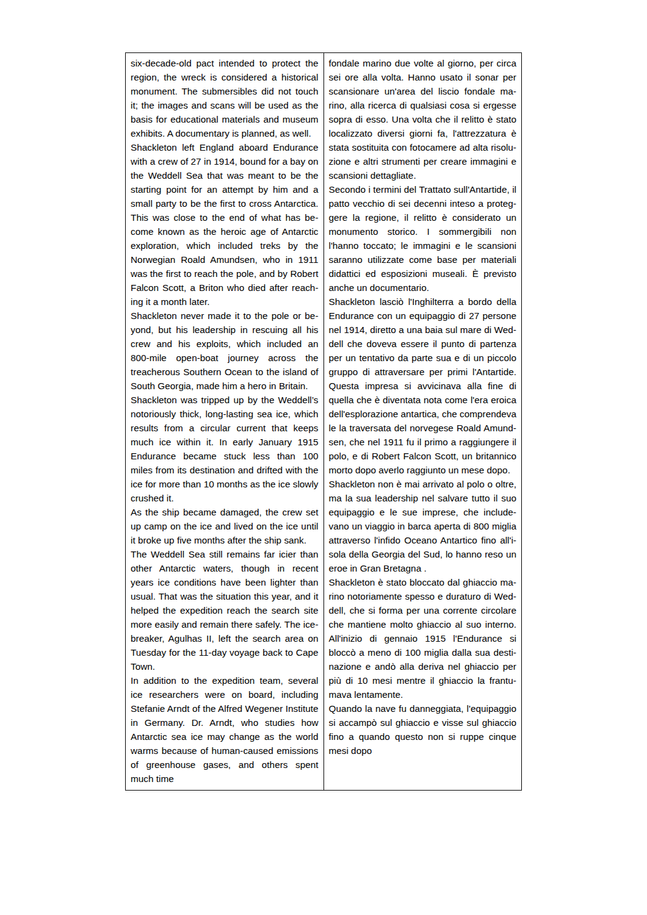| six-decade-old pact intended to protect the region, the wreck is considered a historical monument. The submersibles did not touch it; the images and scans will be used as the basis for educational materials and museum exhibits. A documentary is planned, as well. Shackleton left England aboard Endurance with a crew of 27 in 1914, bound for a bay on the Weddell Sea that was meant to be the starting point for an attempt by him and a small party to be the first to cross Antarctica. This was close to the end of what has become known as the heroic age of Antarctic exploration, which included treks by the Norwegian Roald Amundsen, who in 1911 was the first to reach the pole, and by Robert Falcon Scott, a Briton who died after reaching it a month later. Shackleton never made it to the pole or beyond, but his leadership in rescuing all his crew and his exploits, which included an 800-mile open-boat journey across the treacherous Southern Ocean to the island of South Georgia, made him a hero in Britain. Shackleton was tripped up by the Weddell’s notoriously thick, long-lasting sea ice, which results from a circular current that keeps much ice within it. In early January 1915 Endurance became stuck less than 100 miles from its destination and drifted with the ice for more than 10 months as the ice slowly crushed it. As the ship became damaged, the crew set up camp on the ice and lived on the ice until it broke up five months after the ship sank. The Weddell Sea still remains far icier than other Antarctic waters, though in recent years ice conditions have been lighter than usual. That was the situation this year, and it helped the expedition reach the search site more easily and remain there safely. The icebreaker, Agulhas II, left the search area on Tuesday for the 11-day voyage back to Cape Town. In addition to the expedition team, several ice researchers were on board, including Stefanie Arndt of the Alfred Wegener Institute in Germany. Dr. Arndt, who studies how Antarctic sea ice may change as the world warms because of human-caused emissions of greenhouse gases, and others spent much time | fondale marino due volte al giorno, per circa sei ore alla volta. Hanno usato il sonar per scansionare un'area del liscio fondale marino, alla ricerca di qualsiasi cosa si ergesse sopra di esso. Una volta che il relitto è stato localizzato diversi giorni fa, l'attrezzatura è stata sostituita con fotocamere ad alta risoluzione e altri strumenti per creare immagini e scansioni dettagliate. Secondo i termini del Trattato sull'Antartide, il patto vecchio di sei decenni inteso a proteggere la regione, il relitto è considerato un monumento storico. I sommergibili non l'hanno toccato; le immagini e le scansioni saranno utilizzate come base per materiali didattici ed esposizioni museali. È previsto anche un documentario. Shackleton lasciò l'Inghilterra a bordo della Endurance con un equipaggio di 27 persone nel 1914, diretto a una baia sul mare di Weddell che doveva essere il punto di partenza per un tentativo da parte sua e di un piccolo gruppo di attraversare per primi l'Antartide. Questa impresa si avvicinava alla fine di quella che è diventata nota come l'era eroica dell'esplorazione antartica, che comprendeva le la traversata del norvegese Roald Amundsen, che nel 1911 fu il primo a raggiungere il polo, e di Robert Falcon Scott, un britannico morto dopo averlo raggiunto un mese dopo. Shackleton non è mai arrivato al polo o oltre, ma la sua leadership nel salvare tutto il suo equipaggio e le sue imprese, che includevano un viaggio in barca aperta di 800 miglia attraverso l'infido Oceano Antartico fino all'isola della Georgia del Sud, lo hanno reso un eroe in Gran Bretagna . Shackleton è stato bloccato dal ghiaccio marino notoriamente spesso e duraturo di Weddell, che si forma per una corrente circolare che mantiene molto ghiaccio al suo interno. All'inizio di gennaio 1915 l'Endurance si bloccò a meno di 100 miglia dalla sua destinazione e andò alla deriva nel ghiaccio per più di 10 mesi mentre il ghiaccio la frantumava lentamente. Quando la nave fu danneggiata, l'equipaggio si accampò sul ghiaccio e visse sul ghiaccio fino a quando questo non si ruppe cinque mesi dopo |